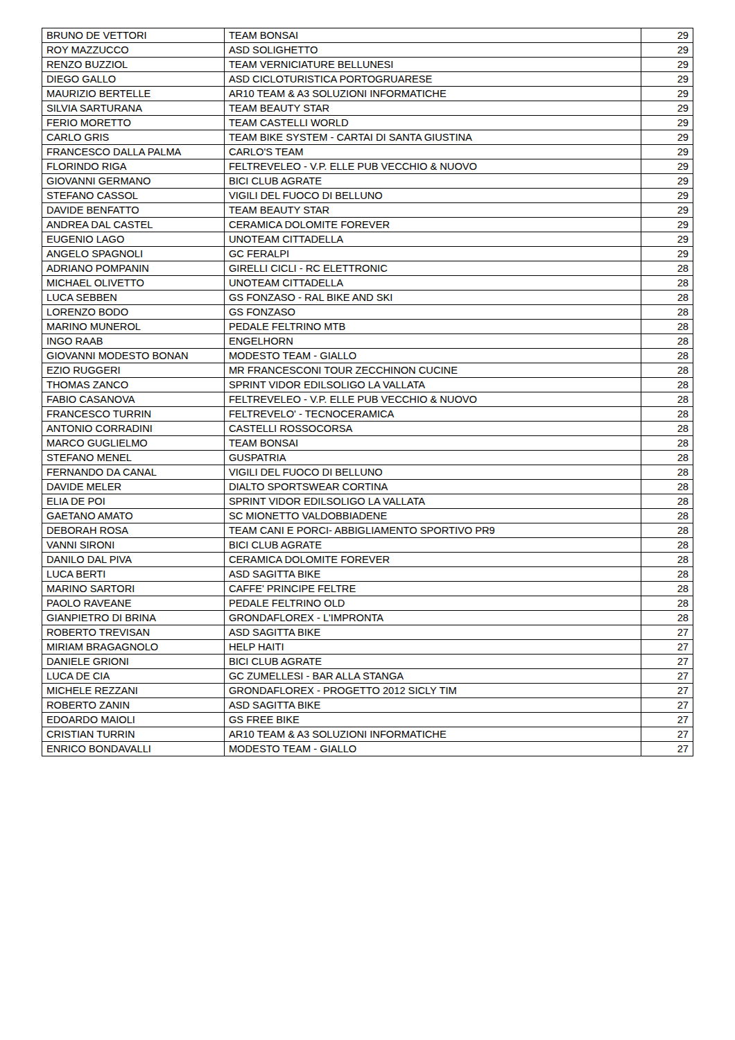| BRUNO DE VETTORI | TEAM BONSAI | 29 |
| ROY MAZZUCCO | ASD SOLIGHETTO | 29 |
| RENZO BUZZIOL | TEAM VERNICIATURE BELLUNESI | 29 |
| DIEGO GALLO | ASD CICLOTURISTICA PORTOGRUARESE | 29 |
| MAURIZIO BERTELLE | AR10 TEAM & A3 SOLUZIONI INFORMATICHE | 29 |
| SILVIA SARTURANA | TEAM BEAUTY STAR | 29 |
| FERIO MORETTO | TEAM CASTELLI WORLD | 29 |
| CARLO GRIS | TEAM BIKE SYSTEM - CARTAI DI SANTA GIUSTINA | 29 |
| FRANCESCO DALLA PALMA | CARLO'S TEAM | 29 |
| FLORINDO RIGA | FELTREVELEO - V.P. ELLE PUB VECCHIO & NUOVO | 29 |
| GIOVANNI GERMANO | BICI CLUB AGRATE | 29 |
| STEFANO CASSOL | VIGILI DEL FUOCO DI BELLUNO | 29 |
| DAVIDE BENFATTO | TEAM BEAUTY STAR | 29 |
| ANDREA DAL CASTEL | CERAMICA DOLOMITE FOREVER | 29 |
| EUGENIO LAGO | UNOTEAM CITTADELLA | 29 |
| ANGELO SPAGNOLI | GC FERALPI | 29 |
| ADRIANO POMPANIN | GIRELLI CICLI - RC ELETTRONIC | 28 |
| MICHAEL OLIVETTO | UNOTEAM CITTADELLA | 28 |
| LUCA SEBBEN | GS FONZASO - RAL BIKE AND SKI | 28 |
| LORENZO BODO | GS FONZASO | 28 |
| MARINO MUNEROL | PEDALE FELTRINO MTB | 28 |
| INGO RAAB | ENGELHORN | 28 |
| GIOVANNI MODESTO BONAN | MODESTO TEAM - GIALLO | 28 |
| EZIO RUGGERI | MR FRANCESCONI TOUR ZECCHINON CUCINE | 28 |
| THOMAS ZANCO | SPRINT VIDOR EDILSOLIGO LA VALLATA | 28 |
| FABIO CASANOVA | FELTREVELEO - V.P. ELLE PUB VECCHIO & NUOVO | 28 |
| FRANCESCO TURRIN | FELTREVELO' - TECNOCERAMICA | 28 |
| ANTONIO CORRADINI | CASTELLI ROSSOCORSA | 28 |
| MARCO GUGLIELMO | TEAM BONSAI | 28 |
| STEFANO MENEL | GUSPATRIA | 28 |
| FERNANDO DA CANAL | VIGILI DEL FUOCO DI BELLUNO | 28 |
| DAVIDE MELER | DIALTO SPORTSWEAR CORTINA | 28 |
| ELIA DE POI | SPRINT VIDOR EDILSOLIGO LA VALLATA | 28 |
| GAETANO AMATO | SC MIONETTO VALDOBBIADENE | 28 |
| DEBORAH ROSA | TEAM CANI E PORCI- ABBIGLIAMENTO SPORTIVO PR9 | 28 |
| VANNI SIRONI | BICI CLUB AGRATE | 28 |
| DANILO DAL PIVA | CERAMICA DOLOMITE FOREVER | 28 |
| LUCA BERTI | ASD SAGITTA BIKE | 28 |
| MARINO SARTORI | CAFFE' PRINCIPE FELTRE | 28 |
| PAOLO RAVEANE | PEDALE FELTRINO OLD | 28 |
| GIANPIETRO DI BRINA | GRONDAFLOREX - L'IMPRONTA | 28 |
| ROBERTO TREVISAN | ASD SAGITTA BIKE | 27 |
| MIRIAM BRAGAGNOLO | HELP HAITI | 27 |
| DANIELE GRIONI | BICI CLUB AGRATE | 27 |
| LUCA DE CIA | GC ZUMELLESI - BAR ALLA STANGA | 27 |
| MICHELE REZZANI | GRONDAFLOREX - PROGETTO 2012 SICLY TIM | 27 |
| ROBERTO ZANIN | ASD SAGITTA BIKE | 27 |
| EDOARDO MAIOLI | GS FREE BIKE | 27 |
| CRISTIAN TURRIN | AR10 TEAM & A3 SOLUZIONI INFORMATICHE | 27 |
| ENRICO BONDAVALLI | MODESTO TEAM - GIALLO | 27 |